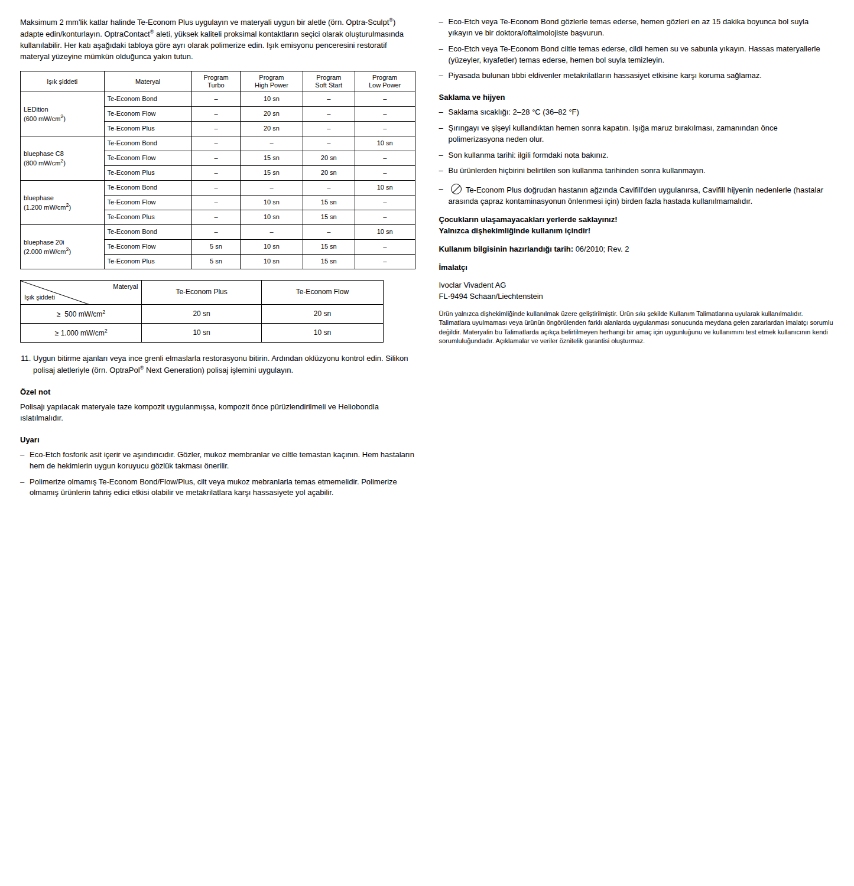Maksimum 2 mm'lik katlar halinde Te-Econom Plus uygulayın ve materyali uygun bir aletle (örn. Optra-Sculpt®) adapte edin/konturlayın. OptraContact® aleti, yüksek kaliteli proksimal kontaktların seçici olarak oluşturulmasında kullanılabilir. Her katı aşağıdaki tabloya göre ayrı olarak polimerize edin. Işık emisyonu penceresini restoratif materyal yüzeyine mümkün olduğunca yakın tutun.
| Işık şiddeti | Materyal | Program Turbo | Program High Power | Program Soft Start | Program Low Power |
| --- | --- | --- | --- | --- | --- |
| LEDition (600 mW/cm 2 ) | Te-Econom Bond | – | 10 sn | – | – |
| Te-Econom Flow | – | 20 sn | – | – |
| Te-Econom Plus | – | 20 sn | – | – |
| bluephase C8 (800 mW/cm 2 ) | Te-Econom Bond | – | – | – | 10 sn |
| Te-Econom Flow | – | 15 sn | 20 sn | – |
| Te-Econom Plus | – | 15 sn | 20 sn | – |
| bluephase (1.200 mW/cm 2 ) | Te-Econom Bond | – | – | – | 10 sn |
| Te-Econom Flow | – | 10 sn | 15 sn | – |
| Te-Econom Plus | – | 10 sn | 15 sn | – |
| bluephase 20i (2.000 mW/cm 2 ) | Te-Econom Bond | – | – | – | 10 sn |
| Te-Econom Flow | 5 sn | 10 sn | 15 sn | – |
| Te-Econom Plus | 5 sn | 10 sn | 15 sn | – |
| Materyal Işık şiddeti | Te-Econom Plus | Te-Econom Flow |
| --- | --- | --- |
| ≥ 500 mW/cm 2 | 20 sn | 20 sn |
| ≥ 1.000 mW/cm 2 | 10 sn | 10 sn |
Uygun bitirme ajanları veya ince grenli elmaslarla restorasyonu bitirin. Ardından oklüzyonu kontrol edin. Silikon polisaj aletleriyle (örn. OptraPol® Next Generation) polisaj işlemini uygulayın.
Özel not
Polisajı yapılacak materyale taze kompozit uygulanmışsa, kompozit önce pürüzlendirilmeli ve Heliobondla ıslatılmalıdır.
Uyarı
Eco-Etch fosforik asit içerir ve aşındırıcıdır. Gözler, mukoz membranlar ve ciltle temastan kaçının. Hem hastaların hem de hekimlerin uygun koruyucu gözlük takması önerilir.
Polimerize olmamış Te-Econom Bond/Flow/Plus, cilt veya mukoz mebranlarla temas etmemelidir. Polimerize olmamış ürünlerin tahriş edici etkisi olabilir ve metakrilatlara karşı hassasiyete yol açabilir.
Eco-Etch veya Te-Econom Bond gözlerle temas ederse, hemen gözleri en az 15 dakika boyunca bol suyla yıkayın ve bir doktora/oftalmolojiste başvurun.
Eco-Etch veya Te-Econom Bond ciltle temas ederse, cildi hemen su ve sabunla yıkayın. Hassas materyallerle (yüzeyler, kıyafetler) temas ederse, hemen bol suyla temizleyin.
Piyasada bulunan tıbbi eldivenler metakrilatların hassasiyet etkisine karşı koruma sağlamaz.
Saklama ve hijyen
Saklama sıcaklığı: 2–28 °C (36–82 °F)
Şırıngayı ve şişeyi kullandıktan hemen sonra kapatın. Işığa maruz bırakılması, zamanından önce polimerizasyona neden olur.
Son kullanma tarihi: ilgili formdaki nota bakınız.
Bu ürünlerden hiçbirini belirtilen son kullanma tarihinden sonra kullanmayın.
Te-Econom Plus doğrudan hastanın ağzında Cavifill'den uygulanırsa, Cavifill hijyenin nedenlerle (hastalar arasında çapraz kontaminasyonun önlenmesi için) birden fazla hastada kullanılmamalıdır.
Çocukların ulaşamayacakları yerlerde saklayınız!
Yalnızca dişhekimliğinde kullanım içindir!
Kullanım bilgisinin hazırlandığı tarih: 06/2010; Rev. 2
İmalatçı
Ivoclar Vivadent AG
FL-9494 Schaan/Liechtenstein
Ürün yalnızca dişhekimliğinde kullanılmak üzere geliştirilmiştir. Ürün sıkı şekilde Kullanım Talimatlarına uyularak kullanılmalıdır. Talimatlara uyulmaması veya ürünün öngörülenden farklı alanlarda uygulanması sonucunda meydana gelen zararlardan imalatçı sorumlu değildir. Materyalin bu Talimatlarda açıkça belirtilmeyen herhangi bir amaç için uygunluğunu ve kullanımını test etmek kullanıcının kendi sorumluluğundadır. Açıklamalar ve veriler öznitelik garantisi oluşturmaz.